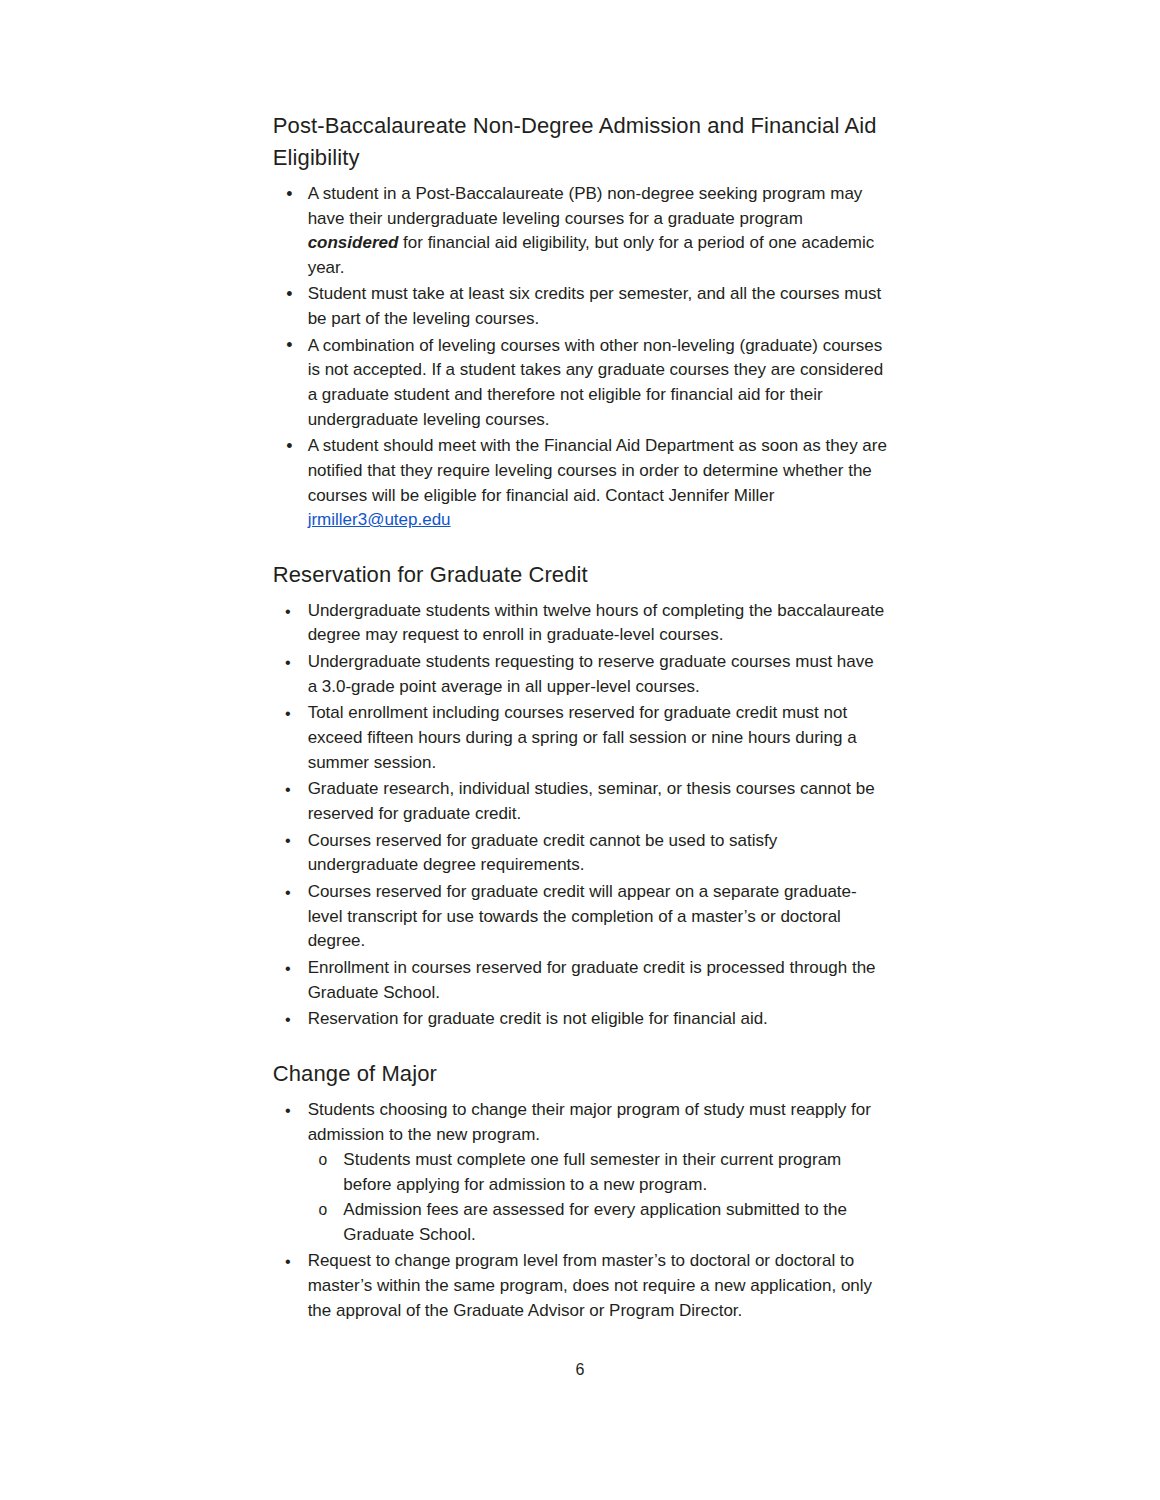Post-Baccalaureate Non-Degree Admission and Financial Aid Eligibility
A student in a Post-Baccalaureate (PB) non-degree seeking program may have their undergraduate leveling courses for a graduate program considered for financial aid eligibility, but only for a period of one academic year.
Student must take at least six credits per semester, and all the courses must be part of the leveling courses.
A combination of leveling courses with other non-leveling (graduate) courses is not accepted. If a student takes any graduate courses they are considered a graduate student and therefore not eligible for financial aid for their undergraduate leveling courses.
A student should meet with the Financial Aid Department as soon as they are notified that they require leveling courses in order to determine whether the courses will be eligible for financial aid. Contact Jennifer Miller jrmiller3@utep.edu
Reservation for Graduate Credit
Undergraduate students within twelve hours of completing the baccalaureate degree may request to enroll in graduate-level courses.
Undergraduate students requesting to reserve graduate courses must have a 3.0-grade point average in all upper-level courses.
Total enrollment including courses reserved for graduate credit must not exceed fifteen hours during a spring or fall session or nine hours during a summer session.
Graduate research, individual studies, seminar, or thesis courses cannot be reserved for graduate credit.
Courses reserved for graduate credit cannot be used to satisfy undergraduate degree requirements.
Courses reserved for graduate credit will appear on a separate graduate-level transcript for use towards the completion of a master’s or doctoral degree.
Enrollment in courses reserved for graduate credit is processed through the Graduate School.
Reservation for graduate credit is not eligible for financial aid.
Change of Major
Students choosing to change their major program of study must reapply for admission to the new program.
Students must complete one full semester in their current program before applying for admission to a new program.
Admission fees are assessed for every application submitted to the Graduate School.
Request to change program level from master’s to doctoral or doctoral to master’s within the same program, does not require a new application, only the approval of the Graduate Advisor or Program Director.
6